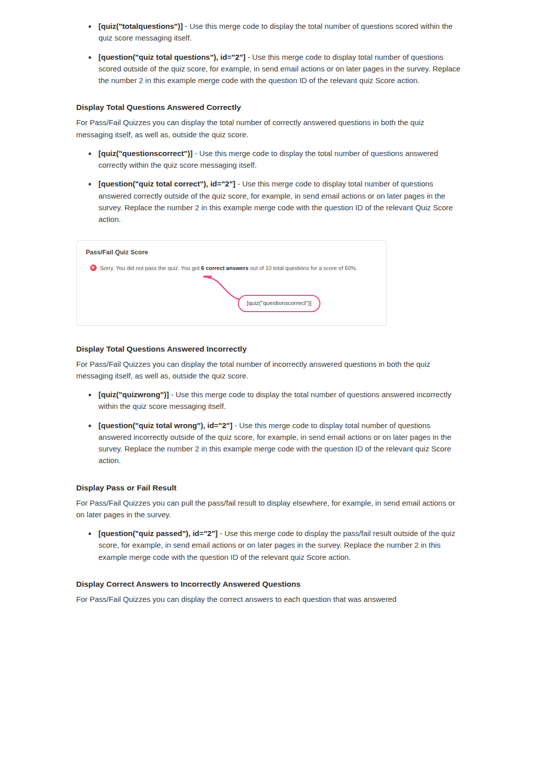[quiz("totalquestions")] - Use this merge code to display the total number of questions scored within the quiz score messaging itself.
[question("quiz total questions"), id="2"] - Use this merge code to display total number of questions scored outside of the quiz score, for example, in send email actions or on later pages in the survey. Replace the number 2 in this example merge code with the question ID of the relevant quiz Score action.
Display Total Questions Answered Correctly
For Pass/Fail Quizzes you can display the total number of correctly answered questions in both the quiz messaging itself, as well as, outside the quiz score.
[quiz("questionscorrect")] - Use this merge code to display the total number of questions answered correctly within the quiz score messaging itself.
[question("quiz total correct"), id="2"] - Use this merge code to display total number of questions answered correctly outside of the quiz score, for example, in send email actions or on later pages in the survey. Replace the number 2 in this example merge code with the question ID of the relevant Quiz Score action.
Pass/Fail Quiz Score
✕ Sorry. You did not pass the quiz. You got 6 correct answers out of 10 total questions for a score of 60%.
[quiz("questionscorrect")]
Display Total Questions Answered Incorrectly
For Pass/Fail Quizzes you can display the total number of incorrectly answered questions in both the quiz messaging itself, as well as, outside the quiz score.
[quiz("quizwrong")] - Use this merge code to display the total number of questions answered incorrectly within the quiz score messaging itself.
[question("quiz total wrong"), id="2"] - Use this merge code to display total number of questions answered incorrectly outside of the quiz score, for example, in send email actions or on later pages in the survey. Replace the number 2 in this example merge code with the question ID of the relevant quiz Score action.
Display Pass or Fail Result
For Pass/Fail Quizzes you can pull the pass/fail result to display elsewhere, for example, in send email actions or on later pages in the survey.
[question("quiz passed"), id="2"] - Use this merge code to display the pass/fail result outside of the quiz score, for example, in send email actions or on later pages in the survey. Replace the number 2 in this example merge code with the question ID of the relevant quiz Score action.
Display Correct Answers to Incorrectly Answered Questions
For Pass/Fail Quizzes you can display the correct answers to each question that was answered